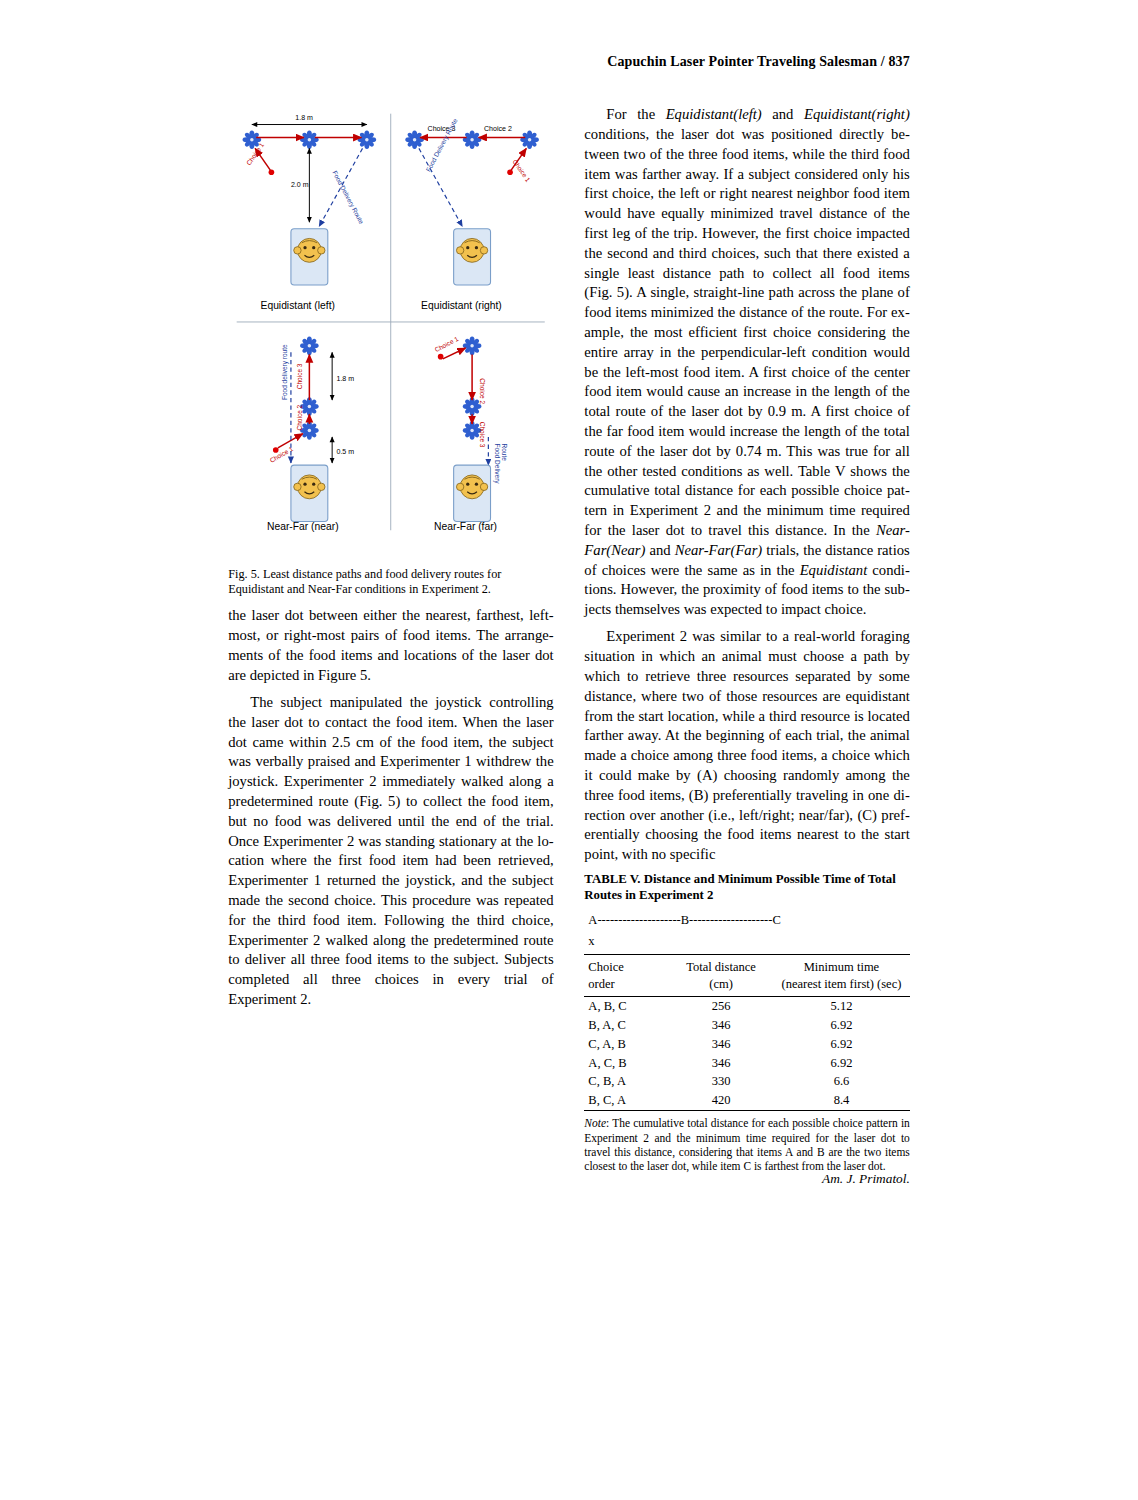Capuchin Laser Pointer Traveling Salesman / 837
1.8 m Choice 1 2.0 m Food Delivery Route Equidistant (left) Choice 1 Choice 2 Choice 3 Food Delivery Route Equidistant (right) 1.8 m 0.5 m Choice 1 Choice 2 Choice 3 Food delivery route Near-Far (near) Choice 1 Choice 2 Choice 3 Food Delivery Route Near-Far (far)
Fig. 5. Least distance paths and food delivery routes for Equidistant and Near-Far conditions in Experiment 2.
the laser dot between either the nearest, farthest, left-most, or right-most pairs of food items. The arrangements of the food items and locations of the laser dot are depicted in Figure 5.
The subject manipulated the joystick controlling the laser dot to contact the food item. When the laser dot came within 2.5 cm of the food item, the subject was verbally praised and Experimenter 1 withdrew the joystick. Experimenter 2 immediately walked along a predetermined route (Fig. 5) to collect the food item, but no food was delivered until the end of the trial. Once Experimenter 2 was standing stationary at the location where the first food item had been retrieved, Experimenter 1 returned the joystick, and the subject made the second choice. This procedure was repeated for the third food item. Following the third choice, Experimenter 2 walked along the predetermined route to deliver all three food items to the subject. Subjects completed all three choices in every trial of Experiment 2.
For the Equidistant(left) and Equidistant(right) conditions, the laser dot was positioned directly between two of the three food items, while the third food item was farther away. If a subject considered only his first choice, the left or right nearest neighbor food item would have equally minimized travel distance of the first leg of the trip. However, the first choice impacted the second and third choices, such that there existed a single least distance path to collect all food items (Fig. 5). A single, straight-line path across the plane of food items minimized the distance of the route. For example, the most efficient first choice considering the entire array in the perpendicular-left condition would be the left-most food item. A first choice of the center food item would cause an increase in the length of the total route of the laser dot by 0.9 m. A first choice of the far food item would increase the length of the total route of the laser dot by 0.74 m. This was true for all the other tested conditions as well. Table V shows the cumulative total distance for each possible choice pattern in Experiment 2 and the minimum time required for the laser dot to travel this distance. In the Near-Far(Near) and Near-Far(Far) trials, the distance ratios of choices were the same as in the Equidistant conditions. However, the proximity of food items to the subjects themselves was expected to impact choice.
Experiment 2 was similar to a real-world foraging situation in which an animal must choose a path by which to retrieve three resources separated by some distance, where two of those resources are equidistant from the start location, while a third resource is located farther away. At the beginning of each trial, the animal made a choice among three food items, a choice which it could make by (A) choosing randomly among the three food items, (B) preferentially traveling in one direction over another (i.e., left/right; near/far), (C) preferentially choosing the food items nearest to the start point, with no specific
TABLE V. Distance and Minimum Possible Time of Total Routes in Experiment 2
| A--------------------B--------------------C |
| x |
| Choice order | Total distance (cm) | Minimum time (nearest item first) (sec) |
| --- | --- | --- |
| A, B, C | 256 | 5.12 |
| B, A, C | 346 | 6.92 |
| C, A, B | 346 | 6.92 |
| A, C, B | 346 | 6.92 |
| C, B, A | 330 | 6.6 |
| B, C, A | 420 | 8.4 |
Note: The cumulative total distance for each possible choice pattern in Experiment 2 and the minimum time required for the laser dot to travel this distance, considering that items A and B are the two items closest to the laser dot, while item C is farthest from the laser dot.
Am. J. Primatol.